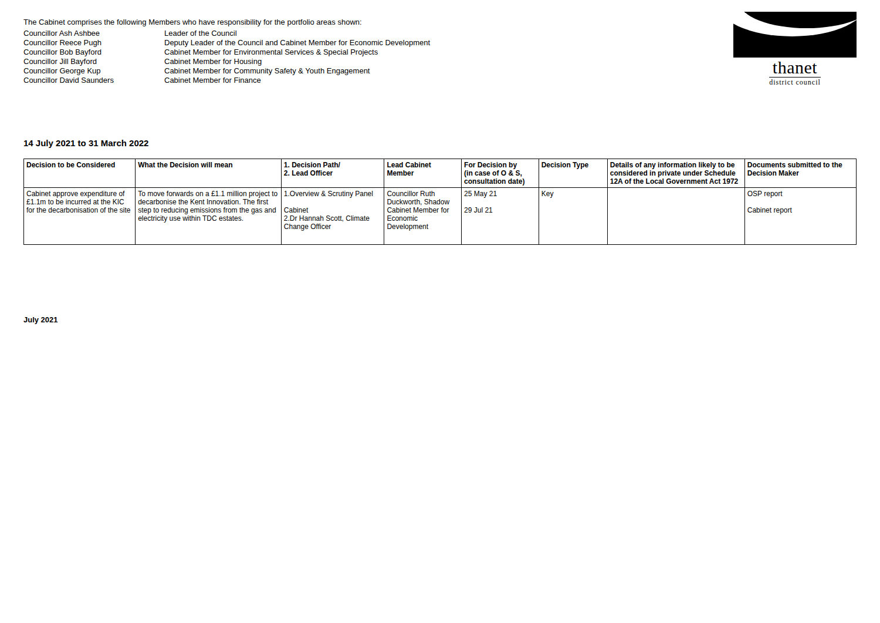thanet
district council
The Cabinet comprises the following Members who have responsibility for the portfolio areas shown:
| Councillor Ash Ashbee | Leader of the Council |
| Councillor Reece Pugh | Deputy Leader of the Council and Cabinet Member for Economic Development |
| Councillor Bob Bayford | Cabinet Member for Environmental Services & Special Projects |
| Councillor Jill Bayford | Cabinet Member for Housing |
| Councillor George Kup | Cabinet Member for Community Safety & Youth Engagement |
| Councillor David Saunders | Cabinet Member for Finance |
14 July 2021 to 31 March 2022
| Decision to be Considered | What the Decision will mean | 1. Decision Path/ 2. Lead Officer | Lead Cabinet Member | For Decision by (in case of O & S, consultation date) | Decision Type | Details of any information likely to be considered in private under Schedule 12A of the Local Government Act 1972 | Documents submitted to the Decision Maker |
| --- | --- | --- | --- | --- | --- | --- | --- |
| Cabinet approve expenditure of £1.1m to be incurred at the KIC for the decarbonisation of the site | To move forwards on a £1.1 million project to decarbonise the Kent Innovation. The first step to reducing emissions from the gas and electricity use within TDC estates. | 1.Overview & Scrutiny Panel Cabinet 2.Dr Hannah Scott, Climate Change Officer | Councillor Ruth Duckworth, Shadow Cabinet Member for Economic Development | 25 May 21 29 Jul 21 | Key | | OSP report Cabinet report |
July 2021